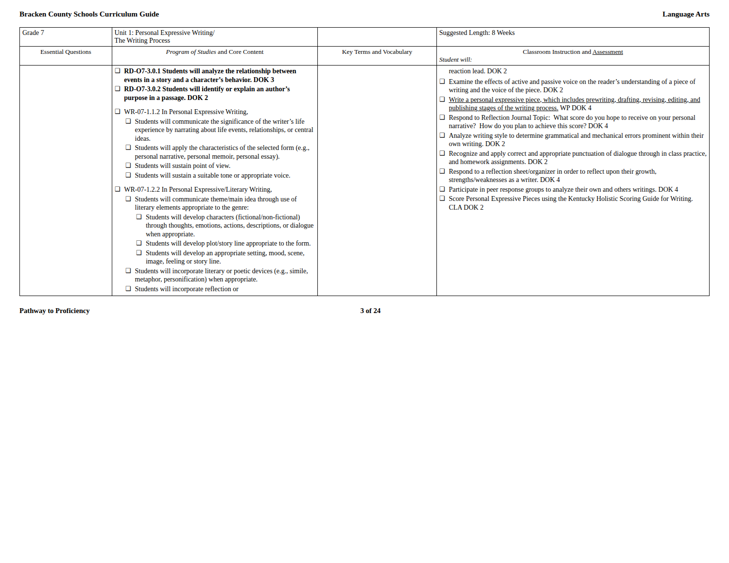Bracken County Schools Curriculum Guide
Language Arts
| Grade 7 | Unit 1: Personal Expressive Writing/ The Writing Process | | Suggested Length: 8 Weeks |
| Essential Questions | Program of Studies and Core Content | Key Terms and Vocabulary | Classroom Instruction and Assessment Student will: |
| | RD-O7-3.0.1 Students will analyze the relationship between events in a story and a character’s behavior. DOK 3 RD-O7-3.0.2 Students will identify or explain an author’s purpose in a passage. DOK 2 WR-07-1.1.2 In Personal Expressive Writing, Students will communicate the significance of the writer’s life experience by narrating about life events, relationships, or central ideas. Students will apply the characteristics of the selected form (e.g., personal narrative, personal memoir, personal essay). Students will sustain point of view. Students will sustain a suitable tone or appropriate voice. WR-07-1.2.2 In Personal Expressive/Literary Writing, Students will communicate theme/main idea through use of literary elements appropriate to the genre: Students will develop characters (fictional/non-fictional) through thoughts, emotions, actions, descriptions, or dialogue when appropriate. Students will develop plot/story line appropriate to the form. Students will develop an appropriate setting, mood, scene, image, feeling or story line. Students will incorporate literary or poetic devices (e.g., simile, metaphor, personification) when appropriate. Students will incorporate reflection or | | reaction lead. DOK 2 Examine the effects of active and passive voice on the reader’s understanding of a piece of writing and the voice of the piece. DOK 2 Write a personal expressive piece, which includes prewriting, drafting, revising, editing, and publishing stages of the writing process. WP DOK 4 Respond to Reflection Journal Topic: What score do you hope to receive on your personal narrative? How do you plan to achieve this score? DOK 4 Analyze writing style to determine grammatical and mechanical errors prominent within their own writing. DOK 2 Recognize and apply correct and appropriate punctuation of dialogue through in class practice, and homework assignments. DOK 2 Respond to a reflection sheet/organizer in order to reflect upon their growth, strengths/weaknesses as a writer. DOK 4 Participate in peer response groups to analyze their own and others writings. DOK 4 Score Personal Expressive Pieces using the Kentucky Holistic Scoring Guide for Writing. CLA DOK 2 |
Pathway to Proficiency
3 of 24